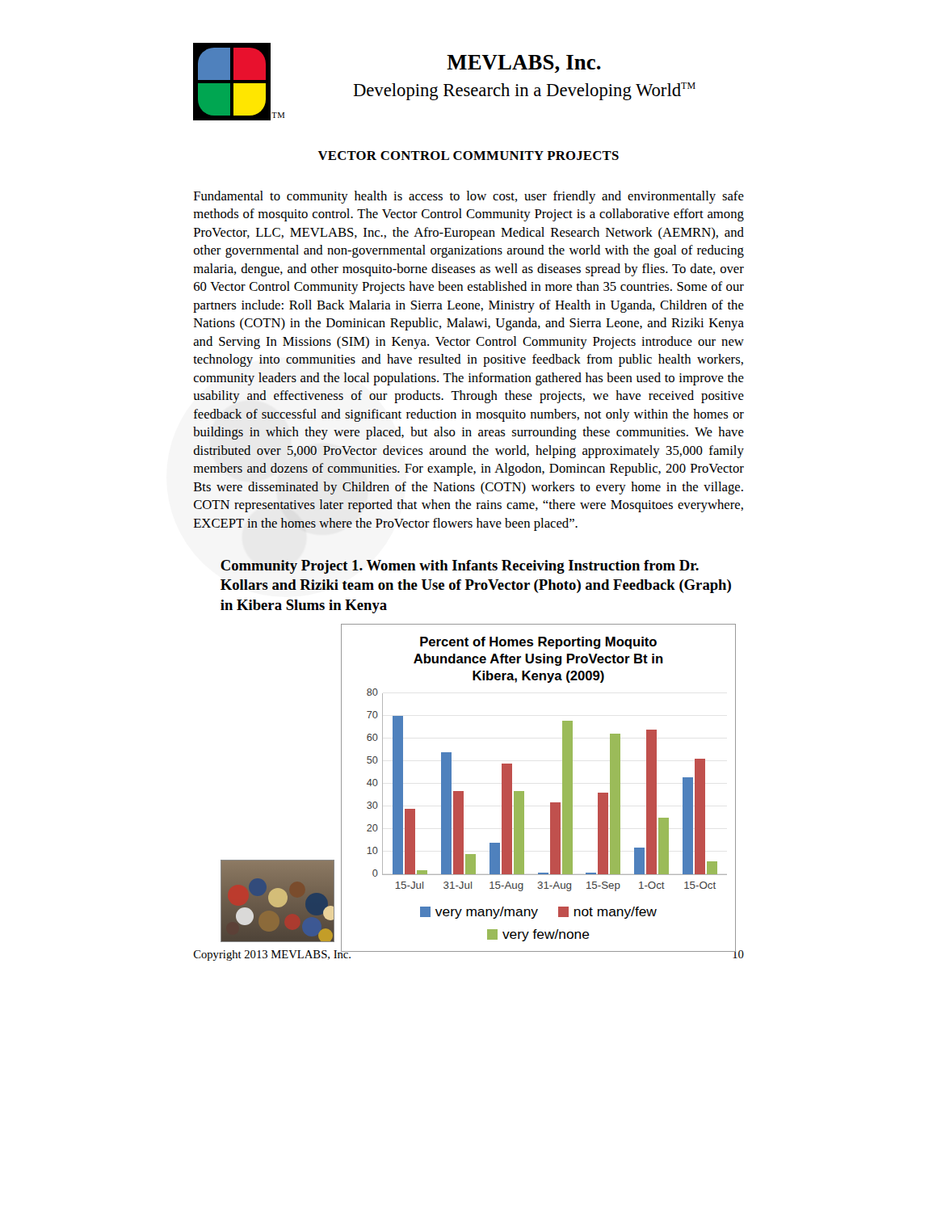TM
MEVLABS, Inc.
Developing Research in a Developing WorldTM
Vector Control Community Projects
Fundamental to community health is access to low cost, user friendly and environmentally safe methods of mosquito control. The Vector Control Community Project is a collaborative effort among ProVector, LLC, MEVLABS, Inc., the Afro-European Medical Research Network (AEMRN), and other governmental and non-governmental organizations around the world with the goal of reducing malaria, dengue, and other mosquito-borne diseases as well as diseases spread by flies. To date, over 60 Vector Control Community Projects have been established in more than 35 countries. Some of our partners include: Roll Back Malaria in Sierra Leone, Ministry of Health in Uganda, Children of the Nations (COTN) in the Dominican Republic, Malawi, Uganda, and Sierra Leone, and Riziki Kenya and Serving In Missions (SIM) in Kenya. Vector Control Community Projects introduce our new technology into communities and have resulted in positive feedback from public health workers, community leaders and the local populations. The information gathered has been used to improve the usability and effectiveness of our products. Through these projects, we have received positive feedback of successful and significant reduction in mosquito numbers, not only within the homes or buildings in which they were placed, but also in areas surrounding these communities. We have distributed over 5,000 ProVector devices around the world, helping approximately 35,000 family members and dozens of communities. For example, in Algodon, Domincan Republic, 200 ProVector Bts were disseminated by Children of the Nations (COTN) workers to every home in the village. COTN representatives later reported that when the rains came, “there were Mosquitoes everywhere, EXCEPT in the homes where the ProVector flowers have been placed”.
Community Project 1. Women with Infants Receiving Instruction from Dr. Kollars and Riziki team on the Use of ProVector (Photo) and Feedback (Graph) in Kibera Slums in Kenya
Percent of Homes Reporting Moquito
Abundance After Using ProVector Bt in
Kibera, Kenya (2009)
80
70
60
50
40
30
20
10
0
15-Jul 31-Jul 15-Aug 31-Aug 15-Sep 1-Oct 15-Oct
very many/many not many/few
very few/none
Copyright 2013 MEVLABS, Inc. 10